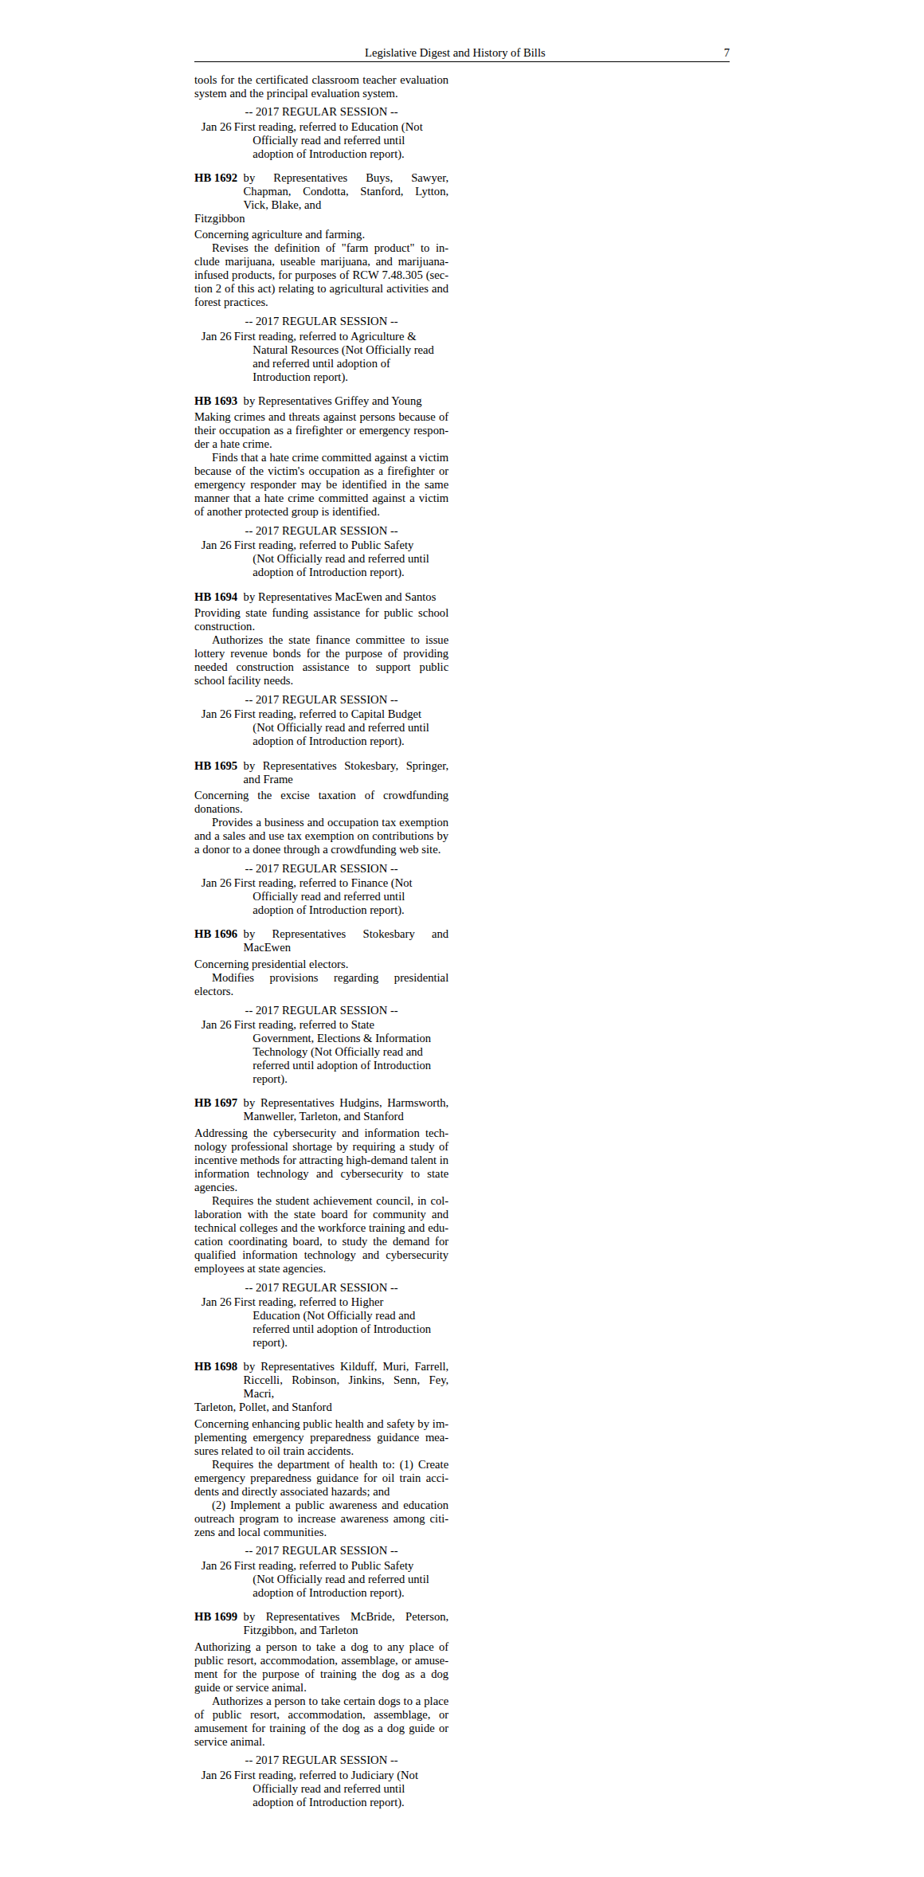Legislative Digest and History of Bills
7
tools for the certificated classroom teacher evaluation system and the principal evaluation system.
-- 2017 REGULAR SESSION --
Jan 26
First reading, referred to Education (NotOfficially read and referred until adoption of Introduction report).
HB 1692
by Representatives Buys, Sawyer, Chapman, Condotta, Stanford, Lytton, Vick, Blake, and
Fitzgibbon
Concerning agriculture and farming.
Revises the definition of "farm product" to include marijuana, useable marijuana, and marijuana-infused products, for purposes of RCW 7.48.305 (section 2 of this act) relating to agricultural activities and forest practices.
-- 2017 REGULAR SESSION --
Jan 26
First reading, referred to Agriculture &Natural Resources (Not Officially read and referred until adoption of Introduction report).
HB 1693
by Representatives Griffey and Young
Making crimes and threats against persons because of their occupation as a firefighter or emergency responder a hate crime.
Finds that a hate crime committed against a victim because of the victim's occupation as a firefighter or emergency responder may be identified in the same manner that a hate crime committed against a victim of another protected group is identified.
-- 2017 REGULAR SESSION --
Jan 26
First reading, referred to Public Safety(Not Officially read and referred until adoption of Introduction report).
HB 1694
by Representatives MacEwen and Santos
Providing state funding assistance for public school construction.
Authorizes the state finance committee to issue lottery revenue bonds for the purpose of providing needed construction assistance to support public school facility needs.
-- 2017 REGULAR SESSION --
Jan 26
First reading, referred to Capital Budget(Not Officially read and referred until adoption of Introduction report).
HB 1695
by Representatives Stokesbary, Springer, and Frame
Concerning the excise taxation of crowdfunding donations.
Provides a business and occupation tax exemption and a sales and use tax exemption on contributions by a donor to a donee through a crowdfunding web site.
-- 2017 REGULAR SESSION --
Jan 26
First reading, referred to Finance (NotOfficially read and referred until adoption of Introduction report).
HB 1696
by Representatives Stokesbary and MacEwen
Concerning presidential electors.
Modifies provisions regarding presidential electors.
-- 2017 REGULAR SESSION --
Jan 26
First reading, referred to StateGovernment, Elections & Information Technology (Not Officially read and referred until adoption of Introduction report).
HB 1697
by Representatives Hudgins, Harmsworth, Manweller, Tarleton, and Stanford
Addressing the cybersecurity and information technology professional shortage by requiring a study of incentive methods for attracting high-demand talent in information technology and cybersecurity to state agencies.
Requires the student achievement council, in collaboration with the state board for community and technical colleges and the workforce training and education coordinating board, to study the demand for qualified information technology and cybersecurity employees at state agencies.
-- 2017 REGULAR SESSION --
Jan 26
First reading, referred to HigherEducation (Not Officially read and referred until adoption of Introduction report).
HB 1698
by Representatives Kilduff, Muri, Farrell, Riccelli, Robinson, Jinkins, Senn, Fey, Macri,
Tarleton, Pollet, and Stanford
Concerning enhancing public health and safety by implementing emergency preparedness guidance measures related to oil train accidents.
Requires the department of health to: (1) Create emergency preparedness guidance for oil train accidents and directly associated hazards; and
(2) Implement a public awareness and education outreach program to increase awareness among citizens and local communities.
-- 2017 REGULAR SESSION --
Jan 26
First reading, referred to Public Safety(Not Officially read and referred until adoption of Introduction report).
HB 1699
by Representatives McBride, Peterson, Fitzgibbon, and Tarleton
Authorizing a person to take a dog to any place of public resort, accommodation, assemblage, or amusement for the purpose of training the dog as a dog guide or service animal.
Authorizes a person to take certain dogs to a place of public resort, accommodation, assemblage, or amusement for training of the dog as a dog guide or service animal.
-- 2017 REGULAR SESSION --
Jan 26
First reading, referred to Judiciary (NotOfficially read and referred until adoption of Introduction report).